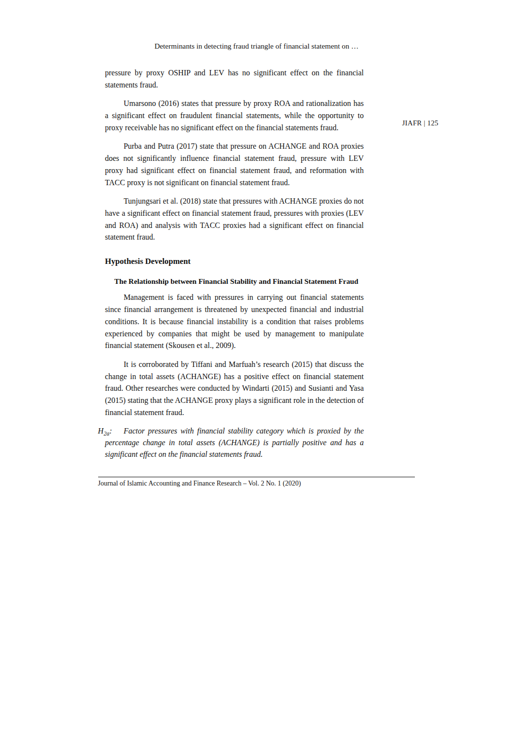Determinants in detecting fraud triangle of financial statement on …
JIAFR | 125
pressure by proxy OSHIP and LEV has no significant effect on the financial statements fraud.
Umarsono (2016) states that pressure by proxy ROA and rationalization has a significant effect on fraudulent financial statements, while the opportunity to proxy receivable has no significant effect on the financial statements fraud.
Purba and Putra (2017) state that pressure on ACHANGE and ROA proxies does not significantly influence financial statement fraud, pressure with LEV proxy had significant effect on financial statement fraud, and reformation with TACC proxy is not significant on financial statement fraud.
Tunjungsari et al. (2018) state that pressures with ACHANGE proxies do not have a significant effect on financial statement fraud, pressures with proxies (LEV and ROA) and analysis with TACC proxies had a significant effect on financial statement fraud.
Hypothesis Development
The Relationship between Financial Stability and Financial Statement Fraud
Management is faced with pressures in carrying out financial statements since financial arrangement is threatened by unexpected financial and industrial conditions. It is because financial instability is a condition that raises problems experienced by companies that might be used by management to manipulate financial statement (Skousen et al., 2009).
It is corroborated by Tiffani and Marfuah’s research (2015) that discuss the change in total assets (ACHANGE) has a positive effect on financial statement fraud. Other researches were conducted by Windarti (2015) and Susianti and Yasa (2015) stating that the ACHANGE proxy plays a significant role in the detection of financial statement fraud.
H2a: Factor pressures with financial stability category which is proxied by the percentage change in total assets (ACHANGE) is partially positive and has a significant effect on the financial statements fraud.
Journal of Islamic Accounting and Finance Research – Vol. 2 No. 1 (2020)